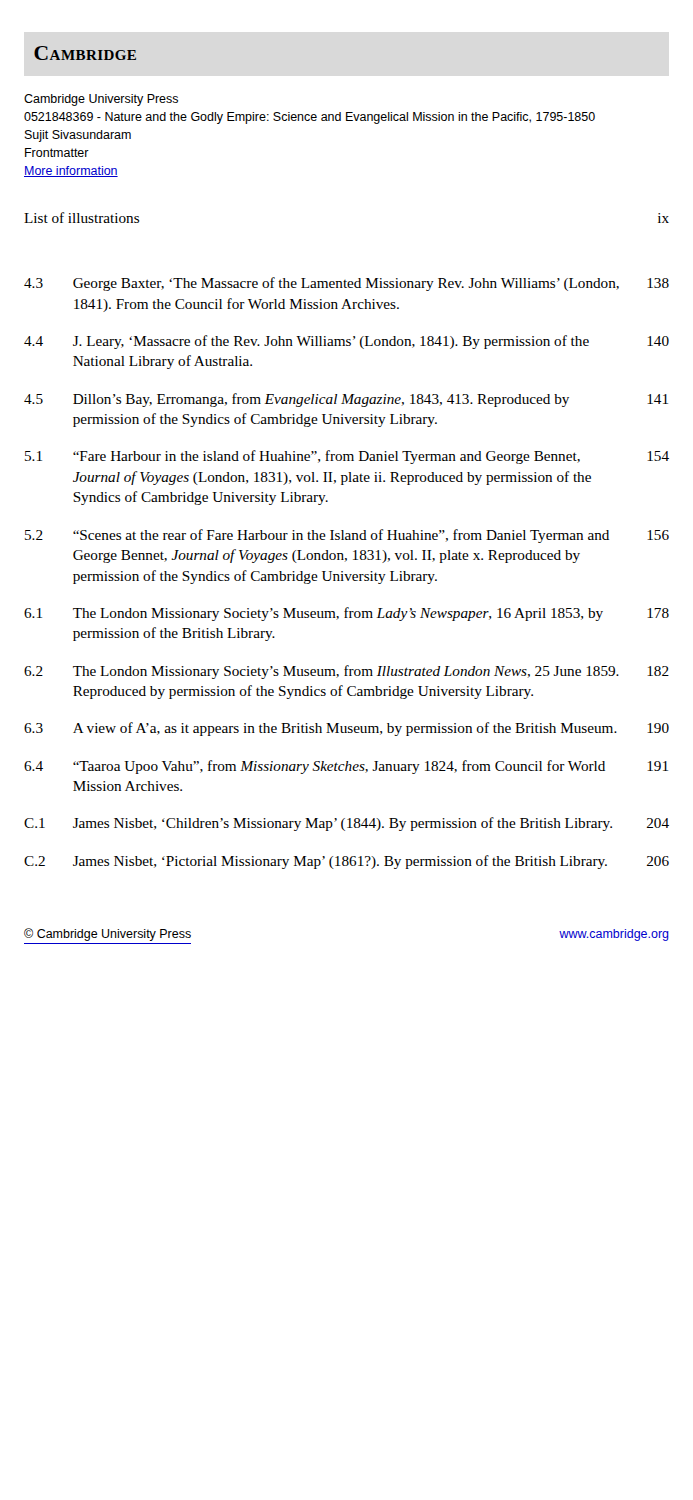Cambridge
Cambridge University Press
0521848369 - Nature and the Godly Empire: Science and Evangelical Mission in the Pacific, 1795-1850
Sujit Sivasundaram
Frontmatter
More information
List of illustrations ix
| 4.3 | George Baxter, ‘The Massacre of the Lamented Missionary Rev. John Williams’ (London, 1841). From the Council for World Mission Archives. | 138 |
| 4.4 | J. Leary, ‘Massacre of the Rev. John Williams’ (London, 1841). By permission of the National Library of Australia. | 140 |
| 4.5 | Dillon’s Bay, Erromanga, from Evangelical Magazine , 1843, 413. Reproduced by permission of the Syndics of Cambridge University Library. | 141 |
| 5.1 | “Fare Harbour in the island of Huahine”, from Daniel Tyerman and George Bennet, Journal of Voyages (London, 1831), vol. II, plate ii. Reproduced by permission of the Syndics of Cambridge University Library. | 154 |
| 5.2 | “Scenes at the rear of Fare Harbour in the Island of Huahine”, from Daniel Tyerman and George Bennet, Journal of Voyages (London, 1831), vol. II, plate x. Reproduced by permission of the Syndics of Cambridge University Library. | 156 |
| 6.1 | The London Missionary Society’s Museum, from Lady’s Newspaper , 16 April 1853, by permission of the British Library. | 178 |
| 6.2 | The London Missionary Society’s Museum, from Illustrated London News , 25 June 1859. Reproduced by permission of the Syndics of Cambridge University Library. | 182 |
| 6.3 | A view of A’a, as it appears in the British Museum, by permission of the British Museum. | 190 |
| 6.4 | “Taaroa Upoo Vahu”, from Missionary Sketches , January 1824, from Council for World Mission Archives. | 191 |
| C.1 | James Nisbet, ‘Children’s Missionary Map’ (1844). By permission of the British Library. | 204 |
| C.2 | James Nisbet, ‘Pictorial Missionary Map’ (1861?). By permission of the British Library. | 206 |
© Cambridge University Press www.cambridge.org